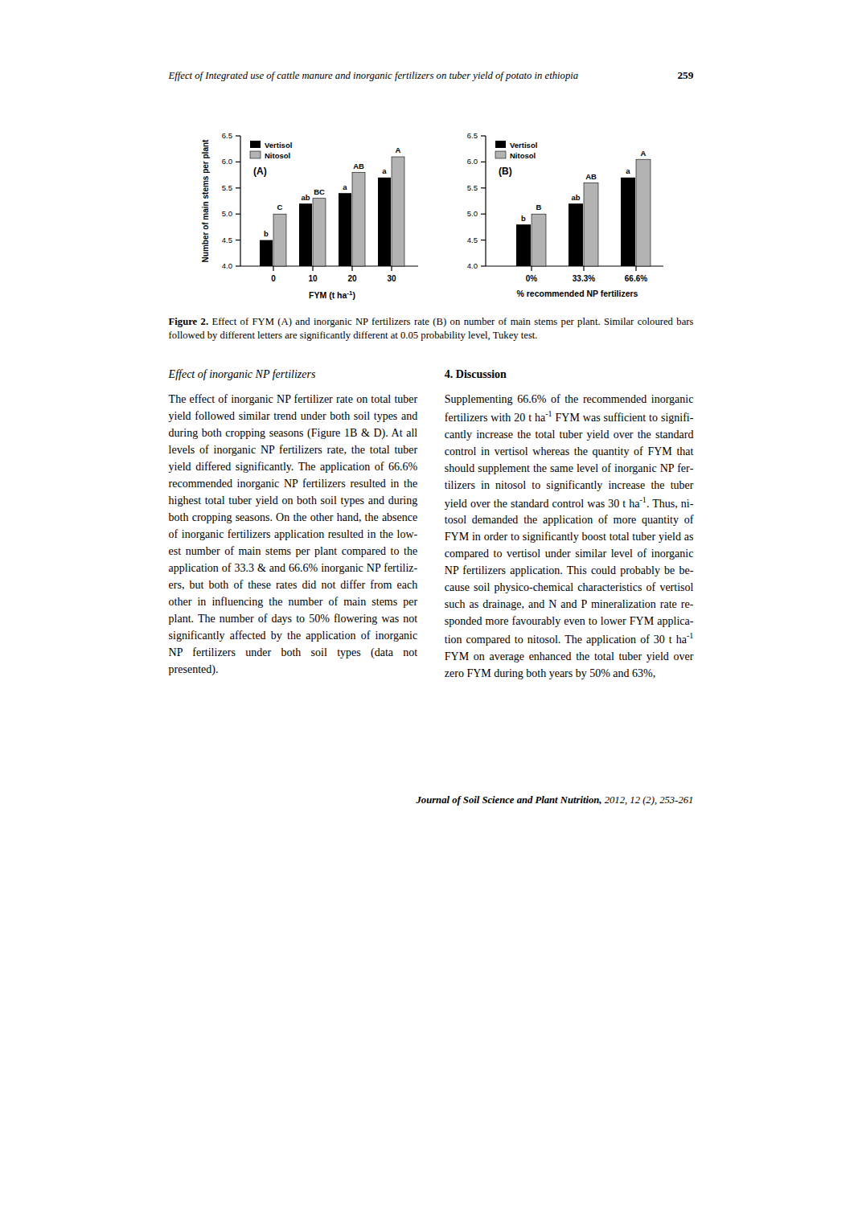Effect of Integrated use of cattle manure and inorganic fertilizers on tuber yield of potato in ethiopia
259
4.0 4.5 5.0 5.5 6.0 6.5 Number of main stems per plant Vertisol Nitosol (A) b C ab BC a AB a A 0 10 20 30 FYM (t ha-1)
4.0 4.5 5.0 5.5 6.0 6.5 Vertisol Nitosol (B) b B ab AB a A 0% 33.3% 66.6% % recommended NP fertilizers
Figure 2. Effect of FYM (A) and inorganic NP fertilizers rate (B) on number of main stems per plant. Similar coloured bars followed by different letters are significantly different at 0.05 probability level, Tukey test.
Effect of inorganic NP fertilizers
The effect of inorganic NP fertilizer rate on total tuber yield followed similar trend under both soil types and during both cropping seasons (Figure 1B & D). At all levels of inorganic NP fertilizers rate, the total tuber yield differed significantly. The application of 66.6% recommended inorganic NP fertilizers resulted in the highest total tuber yield on both soil types and during both cropping seasons. On the other hand, the absence of inorganic fertilizers application resulted in the lowest number of main stems per plant compared to the application of 33.3 & and 66.6% inorganic NP fertilizers, but both of these rates did not differ from each other in influencing the number of main stems per plant. The number of days to 50% flowering was not significantly affected by the application of inorganic NP fertilizers under both soil types (data not presented).
4. Discussion
Supplementing 66.6% of the recommended inorganic fertilizers with 20 t ha-1 FYM was sufficient to significantly increase the total tuber yield over the standard control in vertisol whereas the quantity of FYM that should supplement the same level of inorganic NP fertilizers in nitosol to significantly increase the tuber yield over the standard control was 30 t ha-1. Thus, nitosol demanded the application of more quantity of FYM in order to significantly boost total tuber yield as compared to vertisol under similar level of inorganic NP fertilizers application. This could probably be because soil physico-chemical characteristics of vertisol such as drainage, and N and P mineralization rate responded more favourably even to lower FYM application compared to nitosol. The application of 30 t ha-1 FYM on average enhanced the total tuber yield over zero FYM during both years by 50% and 63%,
Journal of Soil Science and Plant Nutrition, 2012, 12 (2), 253-261